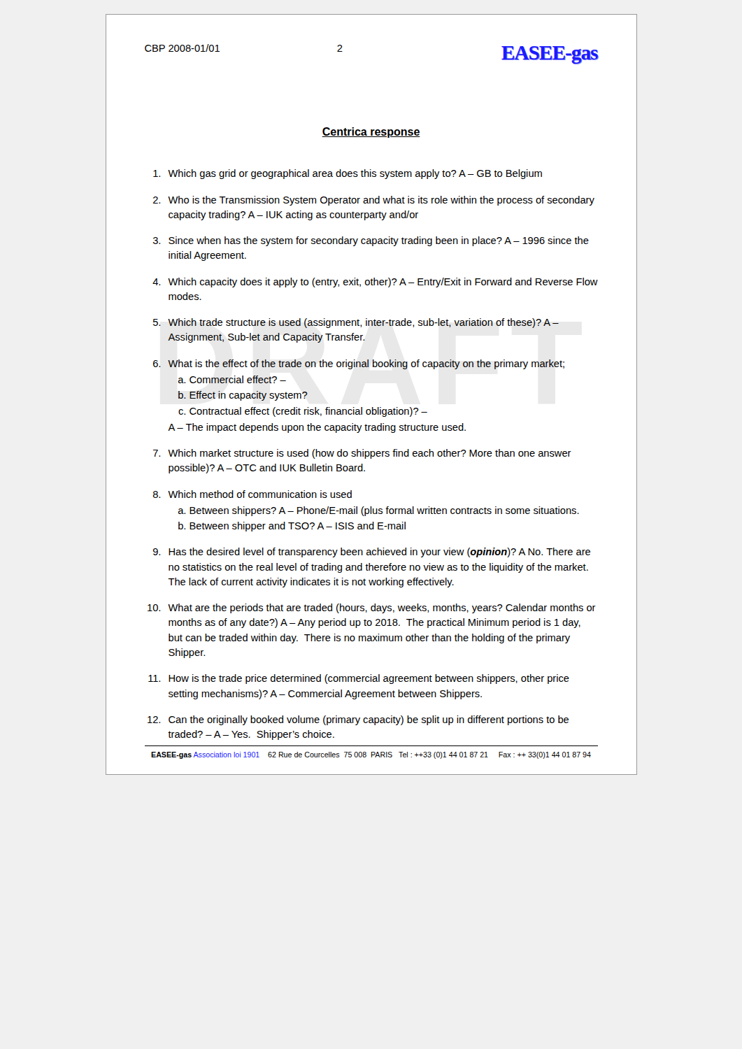DRAFT
CBP 2008-01/01
2
EASEE-gas
Centrica response
Which gas grid or geographical area does this system apply to? A – GB to Belgium
Who is the Transmission System Operator and what is its role within the process of secondary capacity trading? A – IUK acting as counterparty and/or
Since when has the system for secondary capacity trading been in place? A – 1996 since the initial Agreement.
Which capacity does it apply to (entry, exit, other)? A – Entry/Exit in Forward and Reverse Flow modes.
Which trade structure is used (assignment, inter-trade, sub-let, variation of these)? A – Assignment, Sub-let and Capacity Transfer.
What is the effect of the trade on the original booking of capacity on the primary market;
Commercial effect? –
Effect in capacity system?
Contractual effect (credit risk, financial obligation)? –
A – The impact depends upon the capacity trading structure used.
Which market structure is used (how do shippers find each other? More than one answer possible)? A – OTC and IUK Bulletin Board.
Which method of communication is used
Between shippers? A – Phone/E-mail (plus formal written contracts in some situations.
Between shipper and TSO? A – ISIS and E-mail
Has the desired level of transparency been achieved in your view (opinion)? A No. There are no statistics on the real level of trading and therefore no view as to the liquidity of the market. The lack of current activity indicates it is not working effectively.
What are the periods that are traded (hours, days, weeks, months, years? Calendar months or months as of any date?) A – Any period up to 2018. The practical Minimum period is 1 day, but can be traded within day. There is no maximum other than the holding of the primary Shipper.
How is the trade price determined (commercial agreement between shippers, other price setting mechanisms)? A – Commercial Agreement between Shippers.
Can the originally booked volume (primary capacity) be split up in different portions to be traded? – A – Yes. Shipper’s choice.
EASEE-gas Association loi 1901 62 Rue de Courcelles 75 008 PARIS Tel : ++33 (0)1 44 01 87 21 Fax : ++ 33(0)1 44 01 87 94